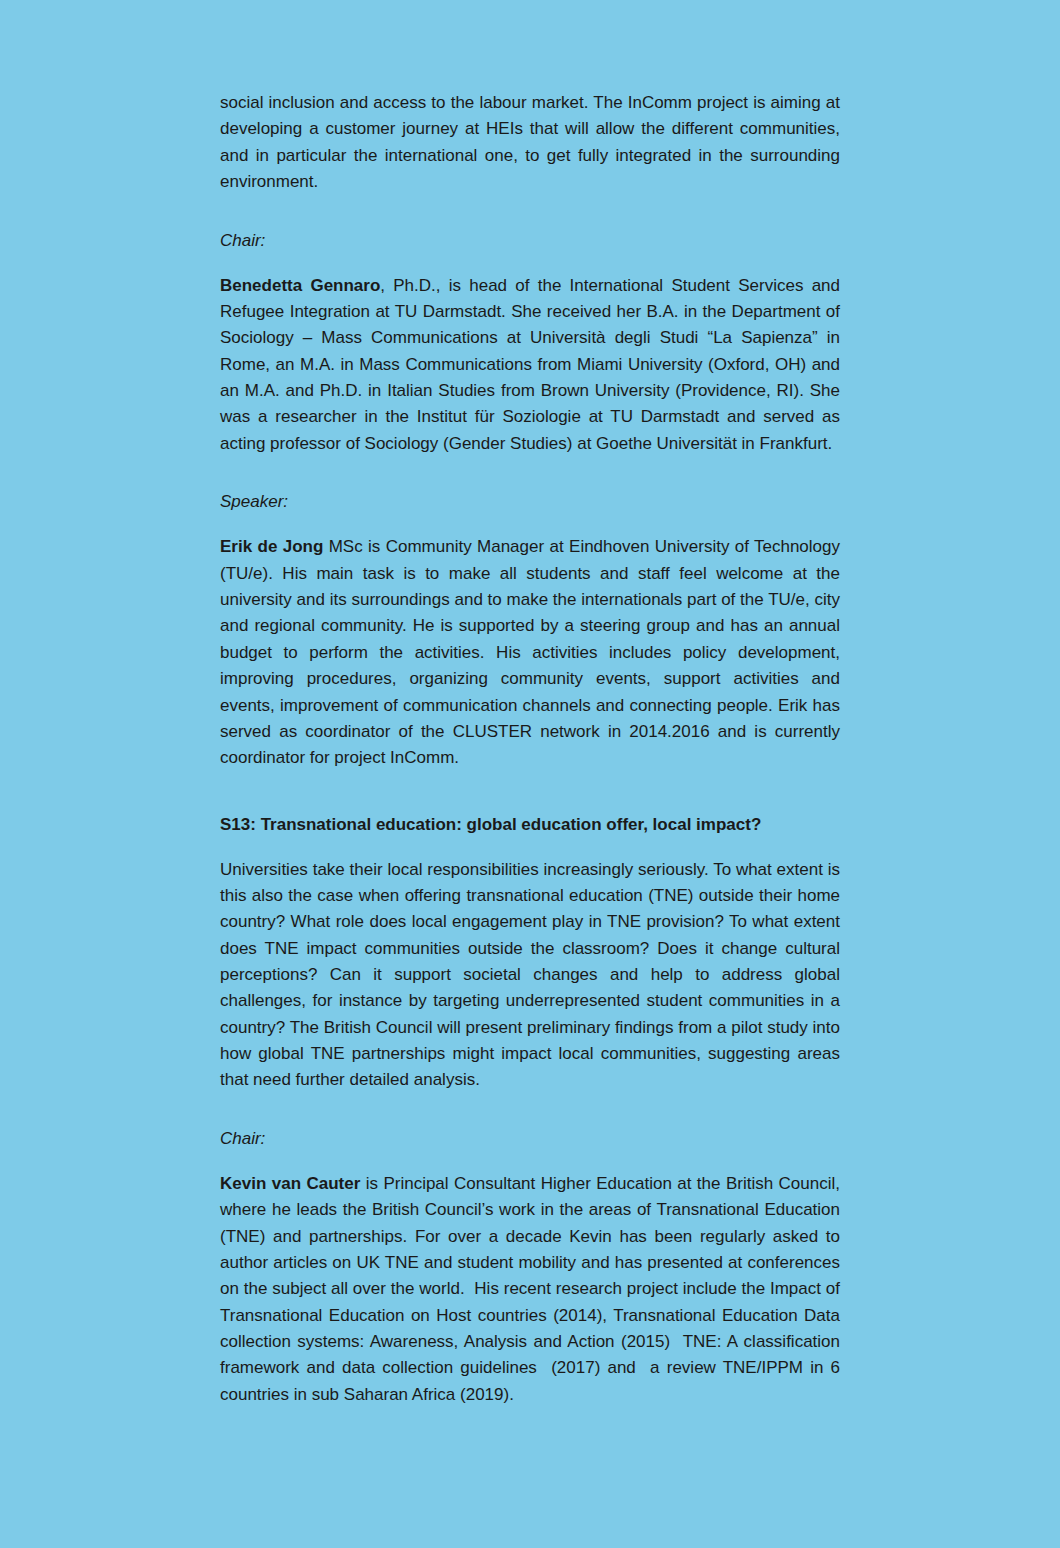social inclusion and access to the labour market. The InComm project is aiming at developing a customer journey at HEIs that will allow the different communities, and in particular the international one, to get fully integrated in the surrounding environment.
Chair:
Benedetta Gennaro, Ph.D., is head of the International Student Services and Refugee Integration at TU Darmstadt. She received her B.A. in the Department of Sociology – Mass Communications at Università degli Studi “La Sapienza” in Rome, an M.A. in Mass Communications from Miami University (Oxford, OH) and an M.A. and Ph.D. in Italian Studies from Brown University (Providence, RI). She was a researcher in the Institut für Soziologie at TU Darmstadt and served as acting professor of Sociology (Gender Studies) at Goethe Universität in Frankfurt.
Speaker:
Erik de Jong MSc is Community Manager at Eindhoven University of Technology (TU/e). His main task is to make all students and staff feel welcome at the university and its surroundings and to make the internationals part of the TU/e, city and regional community. He is supported by a steering group and has an annual budget to perform the activities. His activities includes policy development, improving procedures, organizing community events, support activities and events, improvement of communication channels and connecting people. Erik has served as coordinator of the CLUSTER network in 2014.2016 and is currently coordinator for project InComm.
S13: Transnational education: global education offer, local impact?
Universities take their local responsibilities increasingly seriously. To what extent is this also the case when offering transnational education (TNE) outside their home country? What role does local engagement play in TNE provision? To what extent does TNE impact communities outside the classroom? Does it change cultural perceptions? Can it support societal changes and help to address global challenges, for instance by targeting underrepresented student communities in a country? The British Council will present preliminary findings from a pilot study into how global TNE partnerships might impact local communities, suggesting areas that need further detailed analysis.
Chair:
Kevin van Cauter is Principal Consultant Higher Education at the British Council, where he leads the British Council’s work in the areas of Transnational Education (TNE) and partnerships. For over a decade Kevin has been regularly asked to author articles on UK TNE and student mobility and has presented at conferences on the subject all over the world. His recent research project include the Impact of Transnational Education on Host countries (2014), Transnational Education Data collection systems: Awareness, Analysis and Action (2015) TNE: A classification framework and data collection guidelines (2017) and a review TNE/IPPM in 6 countries in sub Saharan Africa (2019).